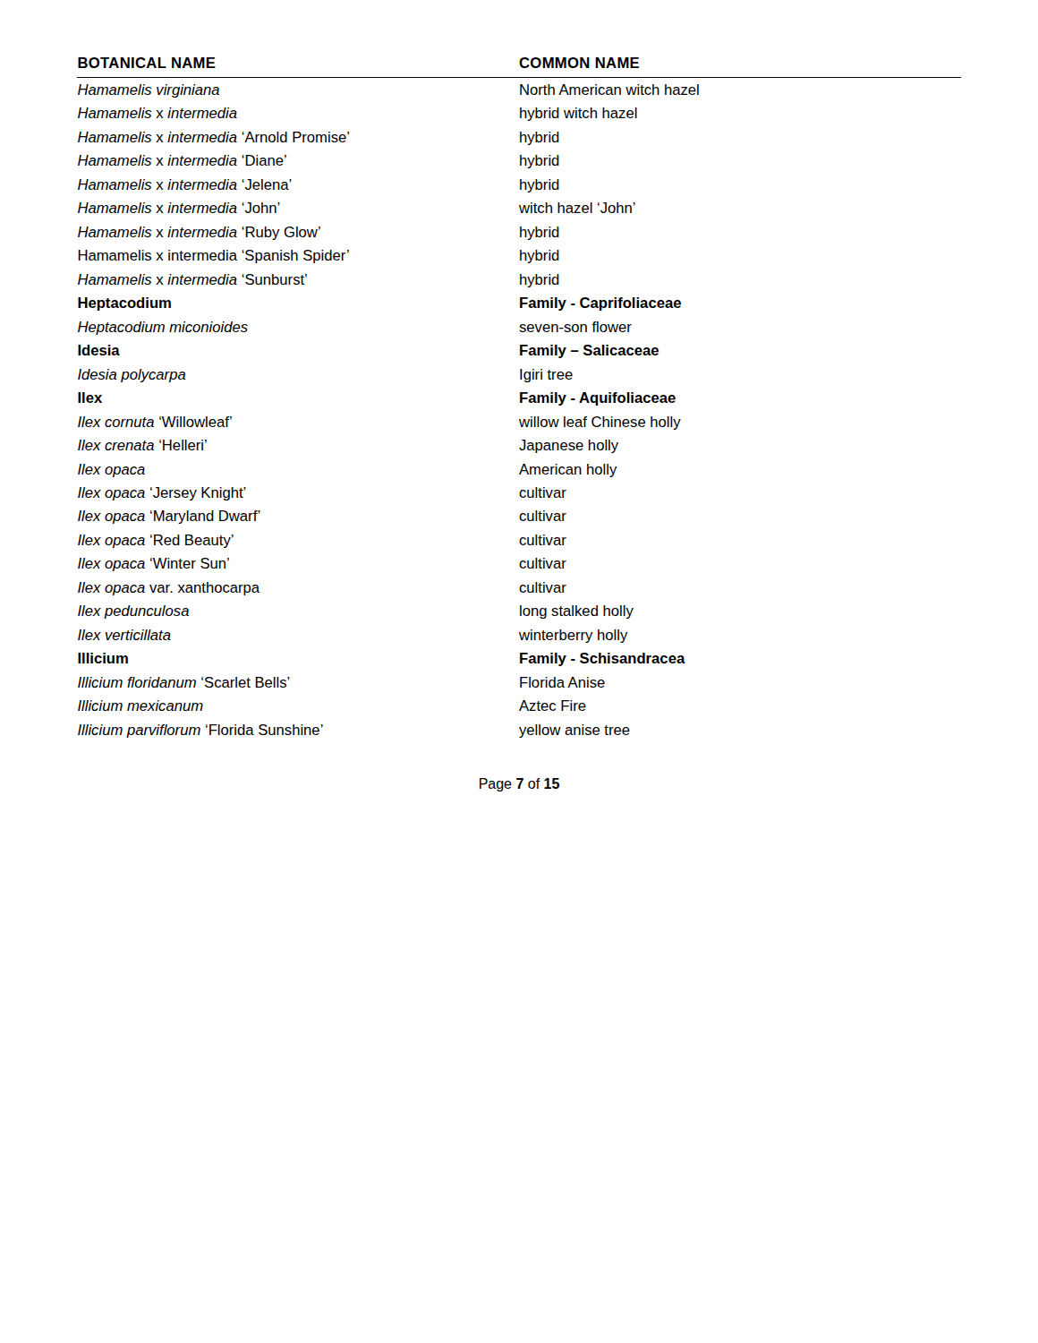| BOTANICAL NAME | COMMON NAME |
| --- | --- |
| Hamamelis virginiana | North American witch hazel |
| Hamamelis x intermedia | hybrid witch hazel |
| Hamamelis x intermedia ‘Arnold Promise’ | hybrid |
| Hamamelis x intermedia ‘Diane’ | hybrid |
| Hamamelis x intermedia ‘Jelena’ | hybrid |
| Hamamelis x intermedia ‘John’ | witch hazel ‘John’ |
| Hamamelis x intermedia ‘Ruby Glow’ | hybrid |
| Hamamelis x intermedia ‘Spanish Spider’ | hybrid |
| Hamamelis x intermedia ‘Sunburst’ | hybrid |
| Heptacodium | Family - Caprifoliaceae |
| Heptacodium miconioides | seven-son flower |
| Idesia | Family – Salicaceae |
| Idesia polycarpa | Igiri tree |
| Ilex | Family - Aquifoliaceae |
| Ilex cornuta ‘Willowleaf’ | willow leaf Chinese holly |
| Ilex crenata ‘Helleri’ | Japanese holly |
| Ilex opaca | American holly |
| Ilex opaca ‘Jersey Knight’ | cultivar |
| Ilex opaca ‘Maryland Dwarf’ | cultivar |
| Ilex opaca ‘Red Beauty’ | cultivar |
| Ilex opaca ‘Winter Sun’ | cultivar |
| Ilex opaca var. xanthocarpa | cultivar |
| Ilex pedunculosa | long stalked holly |
| Ilex verticillata | winterberry holly |
| Illicium | Family - Schisandracea |
| Illicium floridanum ‘Scarlet Bells’ | Florida Anise |
| Illicium mexicanum | Aztec Fire |
| Illicium parviflorum ‘Florida Sunshine’ | yellow anise tree |
Page 7 of 15